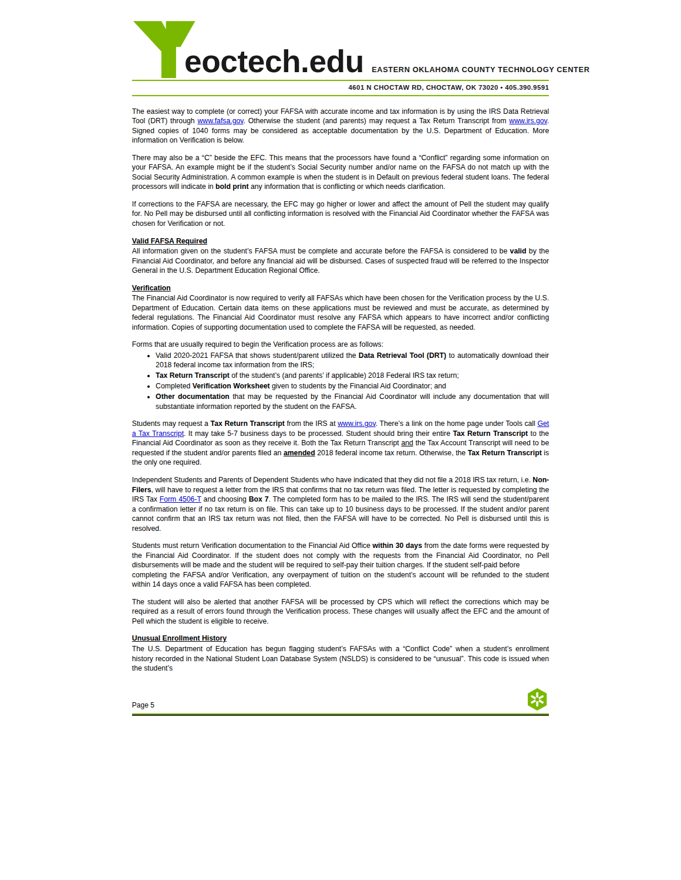eoctech.edu EASTERN OKLAHOMA COUNTY TECHNOLOGY CENTER
4601 N CHOCTAW RD, CHOCTAW, OK 73020 • 405.390.9591
The easiest way to complete (or correct) your FAFSA with accurate income and tax information is by using the IRS Data Retrieval Tool (DRT) through www.fafsa.gov. Otherwise the student (and parents) may request a Tax Return Transcript from www.irs.gov. Signed copies of 1040 forms may be considered as acceptable documentation by the U.S. Department of Education. More information on Verification is below.
There may also be a “C” beside the EFC. This means that the processors have found a “Conflict” regarding some information on your FAFSA. An example might be if the student’s Social Security number and/or name on the FAFSA do not match up with the Social Security Administration. A common example is when the student is in Default on previous federal student loans. The federal processors will indicate in bold print any information that is conflicting or which needs clarification.
If corrections to the FAFSA are necessary, the EFC may go higher or lower and affect the amount of Pell the student may qualify for. No Pell may be disbursed until all conflicting information is resolved with the Financial Aid Coordinator whether the FAFSA was chosen for Verification or not.
Valid FAFSA Required
All information given on the student’s FAFSA must be complete and accurate before the FAFSA is considered to be valid by the Financial Aid Coordinator, and before any financial aid will be disbursed. Cases of suspected fraud will be referred to the Inspector General in the U.S. Department Education Regional Office.
Verification
The Financial Aid Coordinator is now required to verify all FAFSAs which have been chosen for the Verification process by the U.S. Department of Education. Certain data items on these applications must be reviewed and must be accurate, as determined by federal regulations. The Financial Aid Coordinator must resolve any FAFSA which appears to have incorrect and/or conflicting information. Copies of supporting documentation used to complete the FAFSA will be requested, as needed.
Forms that are usually required to begin the Verification process are as follows:
Valid 2020-2021 FAFSA that shows student/parent utilized the Data Retrieval Tool (DRT) to automatically download their 2018 federal income tax information from the IRS;
Tax Return Transcript of the student’s (and parents’ if applicable) 2018 Federal IRS tax return;
Completed Verification Worksheet given to students by the Financial Aid Coordinator; and
Other documentation that may be requested by the Financial Aid Coordinator will include any documentation that will substantiate information reported by the student on the FAFSA.
Students may request a Tax Return Transcript from the IRS at www.irs.gov. There’s a link on the home page under Tools call Get a Tax Transcript. It may take 5-7 business days to be processed. Student should bring their entire Tax Return Transcript to the Financial Aid Coordinator as soon as they receive it. Both the Tax Return Transcript and the Tax Account Transcript will need to be requested if the student and/or parents filed an amended 2018 federal income tax return. Otherwise, the Tax Return Transcript is the only one required.
Independent Students and Parents of Dependent Students who have indicated that they did not file a 2018 IRS tax return, i.e. Non-Filers, will have to request a letter from the IRS that confirms that no tax return was filed. The letter is requested by completing the IRS Tax Form 4506-T and choosing Box 7. The completed form has to be mailed to the IRS. The IRS will send the student/parent a confirmation letter if no tax return is on file. This can take up to 10 business days to be processed. If the student and/or parent cannot confirm that an IRS tax return was not filed, then the FAFSA will have to be corrected. No Pell is disbursed until this is resolved.
Students must return Verification documentation to the Financial Aid Office within 30 days from the date forms were requested by the Financial Aid Coordinator. If the student does not comply with the requests from the Financial Aid Coordinator, no Pell disbursements will be made and the student will be required to self-pay their tuition charges. If the student self-paid before
completing the FAFSA and/or Verification, any overpayment of tuition on the student’s account will be refunded to the student within 14 days once a valid FAFSA has been completed.
The student will also be alerted that another FAFSA will be processed by CPS which will reflect the corrections which may be required as a result of errors found through the Verification process. These changes will usually affect the EFC and the amount of Pell which the student is eligible to receive.
Unusual Enrollment History
The U.S. Department of Education has begun flagging student’s FAFSAs with a “Conflict Code” when a student’s enrollment history recorded in the National Student Loan Database System (NSLDS) is considered to be “unusual”. This code is issued when the student’s
Page 5